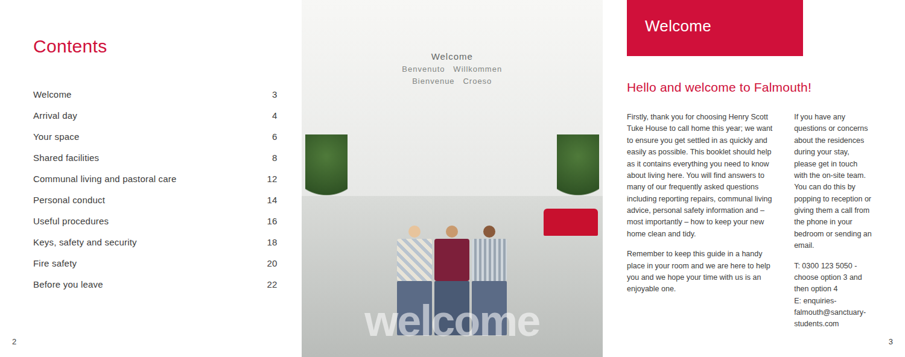Contents
Welcome 3
Arrival day 4
Your space 6
Shared facilities 8
Communal living and pastoral care 12
Personal conduct 14
Useful procedures 16
Keys, safety and security 18
Fire safety 20
Before you leave 22
2
Welcome Benvenuto Willkommen
Bienvenue Croeso
welcome
Welcome
Hello and welcome to Falmouth!
Firstly, thank you for choosing Henry Scott Tuke House to call home this year; we want to ensure you get settled in as quickly and easily as possible. This booklet should help as it contains everything you need to know about living here. You will find answers to many of our frequently asked questions including reporting repairs, communal living advice, personal safety information and – most importantly – how to keep your new home clean and tidy.
Remember to keep this guide in a handy place in your room and we are here to help you and we hope your time with us is an enjoyable one.
If you have any questions or concerns about the residences during your stay, please get in touch with the on-site team. You can do this by popping to reception or giving them a call from the phone in your bedroom or sending an email.
T: 0300 123 5050 - choose option 3 and then option 4
E: enquiries-falmouth@sanctuary-students.com
3